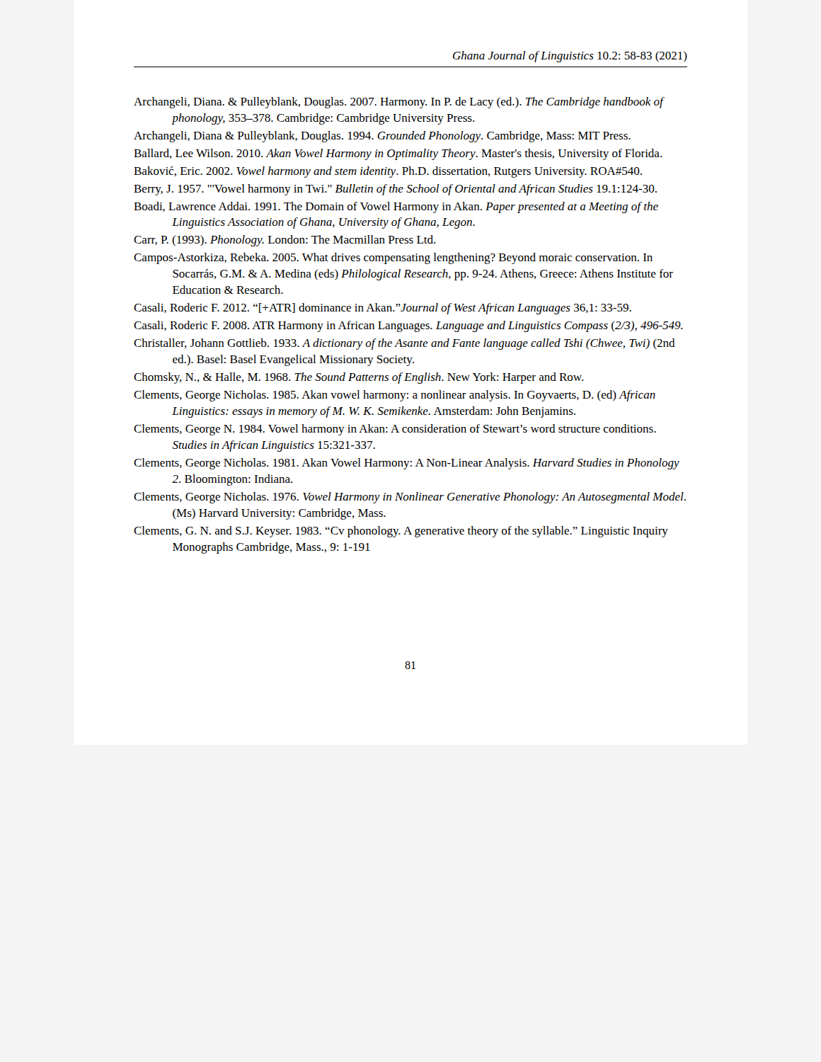Ghana Journal of Linguistics 10.2: 58-83 (2021)
Archangeli, Diana. & Pulleyblank, Douglas. 2007. Harmony. In P. de Lacy (ed.). The Cambridge handbook of phonology, 353–378. Cambridge: Cambridge University Press.
Archangeli, Diana & Pulleyblank, Douglas. 1994. Grounded Phonology. Cambridge, Mass: MIT Press.
Ballard, Lee Wilson. 2010. Akan Vowel Harmony in Optimality Theory. Master's thesis, University of Florida.
Baković, Eric. 2002. Vowel harmony and stem identity. Ph.D. dissertation, Rutgers University. ROA#540.
Berry, J. 1957. "'Vowel harmony in Twi." Bulletin of the School of Oriental and African Studies 19.1:124-30.
Boadi, Lawrence Addai. 1991. The Domain of Vowel Harmony in Akan. Paper presented at a Meeting of the Linguistics Association of Ghana, University of Ghana, Legon.
Carr, P. (1993). Phonology. London: The Macmillan Press Ltd.
Campos-Astorkiza, Rebeka. 2005. What drives compensating lengthening? Beyond moraic conservation. In Socarrás, G.M. & A. Medina (eds) Philological Research, pp. 9-24. Athens, Greece: Athens Institute for Education & Research.
Casali, Roderic F. 2012. “[+ATR] dominance in Akan.”Journal of West African Languages 36,1: 33-59.
Casali, Roderic F. 2008. ATR Harmony in African Languages. Language and Linguistics Compass (2/3), 496-549.
Christaller, Johann Gottlieb. 1933. A dictionary of the Asante and Fante language called Tshi (Chwee, Twi) (2nd ed.). Basel: Basel Evangelical Missionary Society.
Chomsky, N., & Halle, M. 1968. The Sound Patterns of English. New York: Harper and Row.
Clements, George Nicholas. 1985. Akan vowel harmony: a nonlinear analysis. In Goyvaerts, D. (ed) African Linguistics: essays in memory of M. W. K. Semikenke. Amsterdam: John Benjamins.
Clements, George N. 1984. Vowel harmony in Akan: A consideration of Stewart’s word structure conditions. Studies in African Linguistics 15:321-337.
Clements, George Nicholas. 1981. Akan Vowel Harmony: A Non-Linear Analysis. Harvard Studies in Phonology 2. Bloomington: Indiana.
Clements, George Nicholas. 1976. Vowel Harmony in Nonlinear Generative Phonology: An Autosegmental Model. (Ms) Harvard University: Cambridge, Mass.
Clements, G. N. and S.J. Keyser. 1983. “Cv phonology. A generative theory of the syllable.” Linguistic Inquiry Monographs Cambridge, Mass., 9: 1-191
81